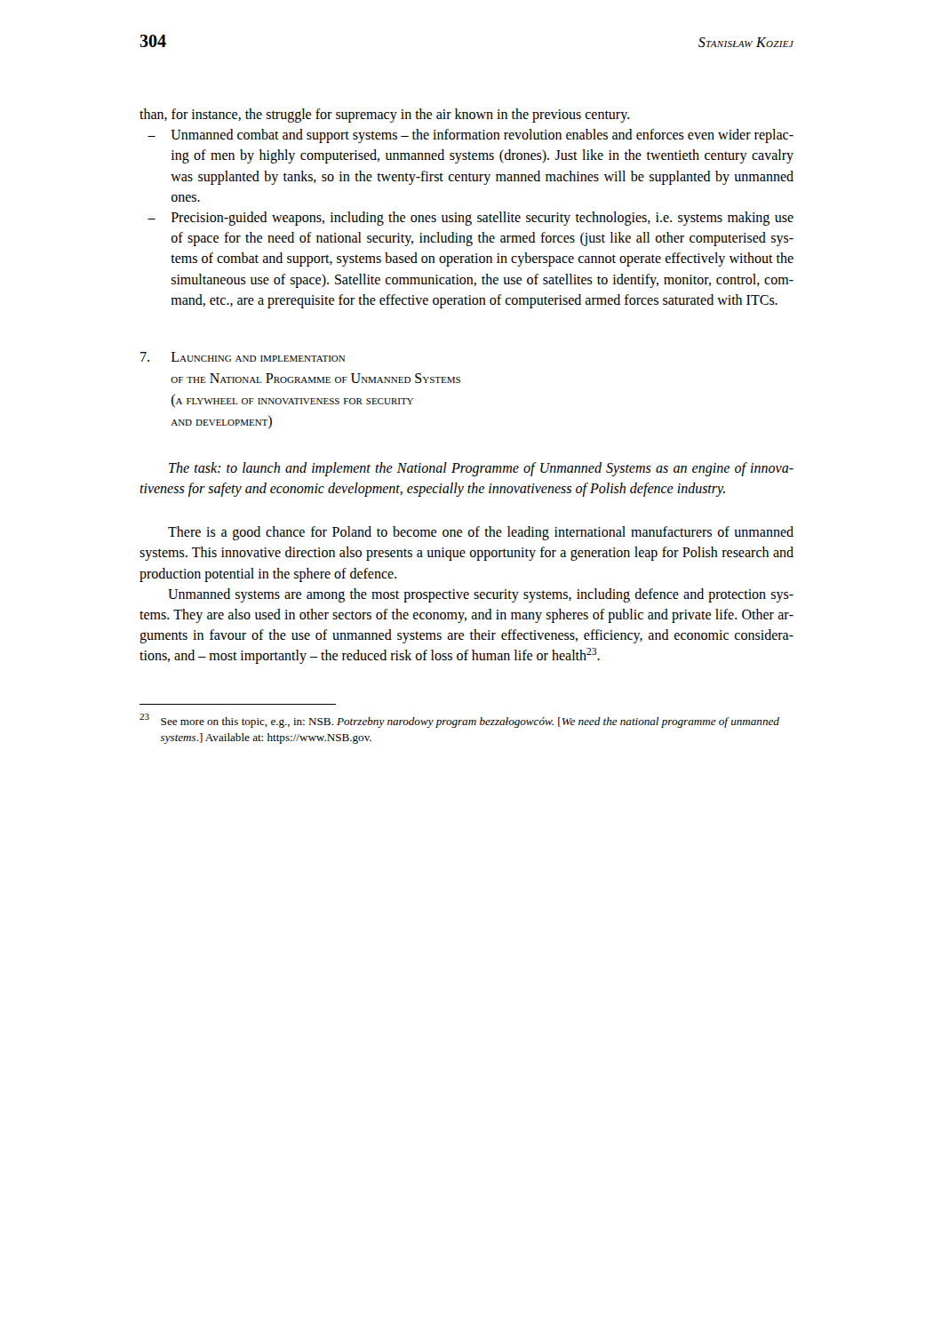304 Stanisław Koziej
than, for instance, the struggle for supremacy in the air known in the previous century.
Unmanned combat and support systems – the information revolution enables and enforces even wider replacing of men by highly computerised, unmanned systems (drones). Just like in the twentieth century cavalry was supplanted by tanks, so in the twenty-first century manned machines will be supplanted by unmanned ones.
Precision-guided weapons, including the ones using satellite security technologies, i.e. systems making use of space for the need of national security, including the armed forces (just like all other computerised systems of combat and support, systems based on operation in cyberspace cannot operate effectively without the simultaneous use of space). Satellite communication, the use of satellites to identify, monitor, control, command, etc., are a prerequisite for the effective operation of computerised armed forces saturated with ITCs.
7. Launching and implementation
of the National Programme of Unmanned Systems
(a flywheel of innovativeness for security
and development)
The task: to launch and implement the National Programme of Unmanned Systems as an engine of innovativeness for safety and economic development, especially the innovativeness of Polish defence industry.
There is a good chance for Poland to become one of the leading international manufacturers of unmanned systems. This innovative direction also presents a unique opportunity for a generation leap for Polish research and production potential in the sphere of defence.
Unmanned systems are among the most prospective security systems, including defence and protection systems. They are also used in other sectors of the economy, and in many spheres of public and private life. Other arguments in favour of the use of unmanned systems are their effectiveness, efficiency, and economic considerations, and – most importantly – the reduced risk of loss of human life or health23.
23 See more on this topic, e.g., in: NSB. Potrzebny narodowy program bezzałogowców. [We need the national programme of unmanned systems.] Available at: https://www.NSB.gov.